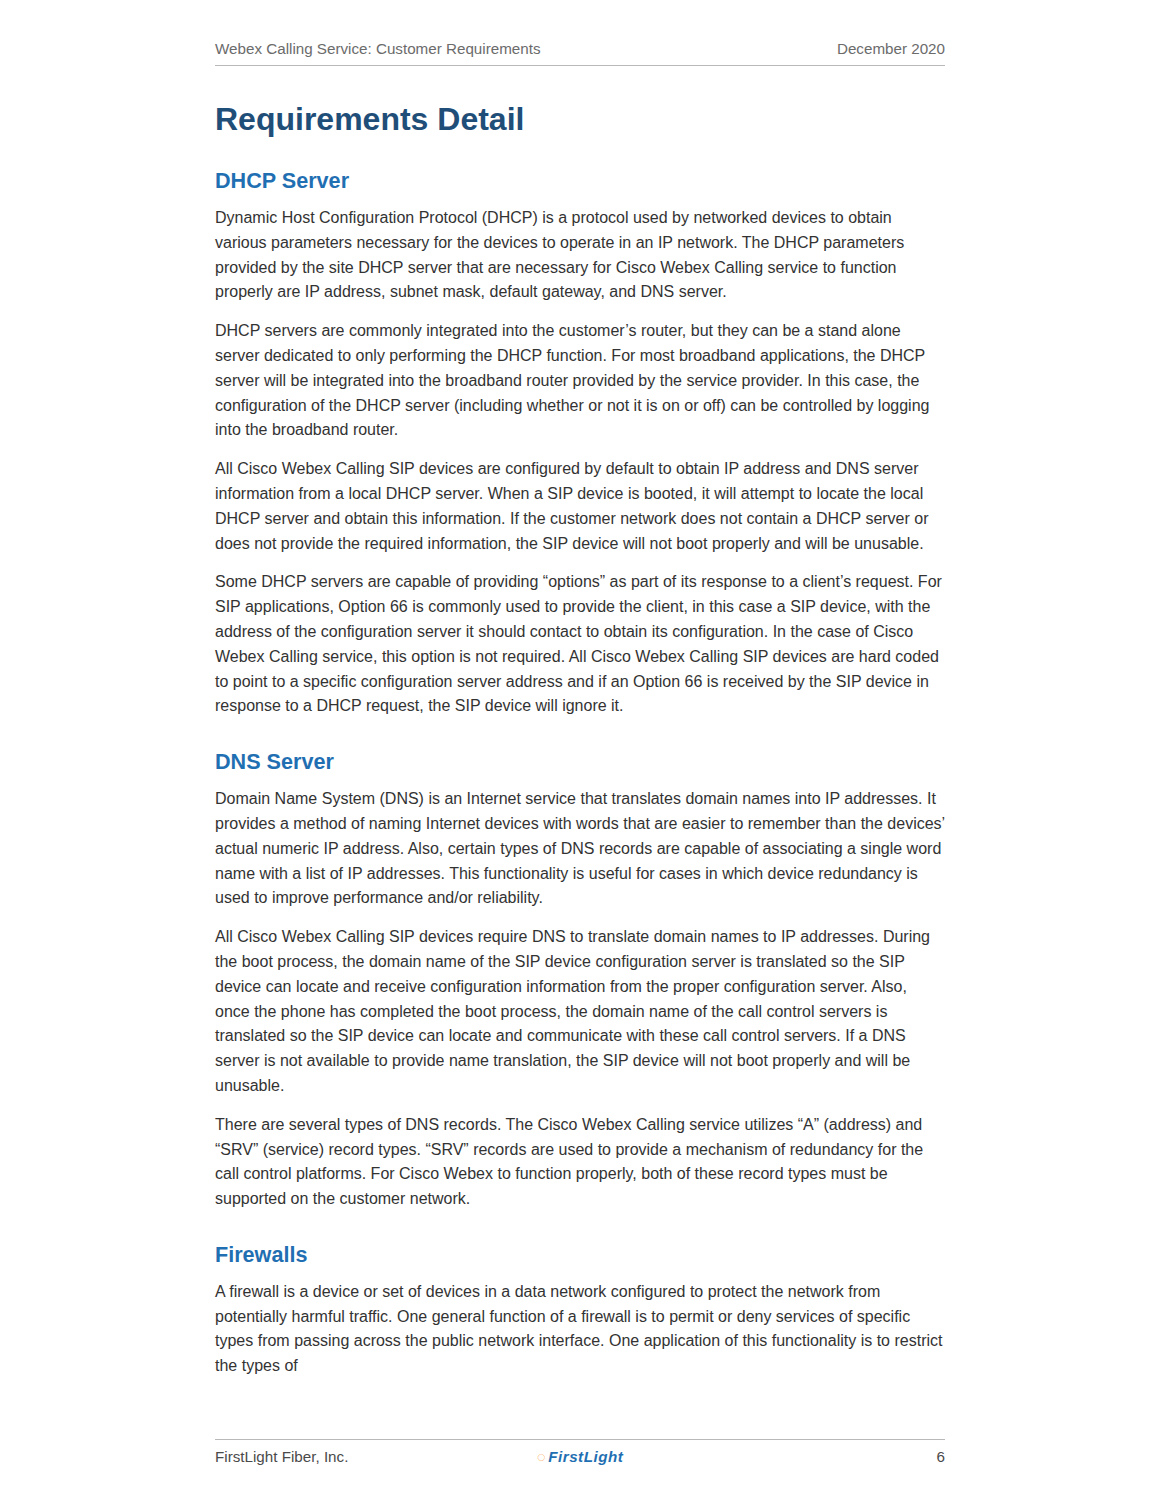Webex Calling Service: Customer Requirements
December 2020
Requirements Detail
DHCP Server
Dynamic Host Configuration Protocol (DHCP) is a protocol used by networked devices to obtain various parameters necessary for the devices to operate in an IP network. The DHCP parameters provided by the site DHCP server that are necessary for Cisco Webex Calling service to function properly are IP address, subnet mask, default gateway, and DNS server.
DHCP servers are commonly integrated into the customer’s router, but they can be a stand alone server dedicated to only performing the DHCP function. For most broadband applications, the DHCP server will be integrated into the broadband router provided by the service provider. In this case, the configuration of the DHCP server (including whether or not it is on or off) can be controlled by logging into the broadband router.
All Cisco Webex Calling SIP devices are configured by default to obtain IP address and DNS server information from a local DHCP server. When a SIP device is booted, it will attempt to locate the local DHCP server and obtain this information. If the customer network does not contain a DHCP server or does not provide the required information, the SIP device will not boot properly and will be unusable.
Some DHCP servers are capable of providing “options” as part of its response to a client’s request. For SIP applications, Option 66 is commonly used to provide the client, in this case a SIP device, with the address of the configuration server it should contact to obtain its configuration. In the case of Cisco Webex Calling service, this option is not required. All Cisco Webex Calling SIP devices are hard coded to point to a specific configuration server address and if an Option 66 is received by the SIP device in response to a DHCP request, the SIP device will ignore it.
DNS Server
Domain Name System (DNS) is an Internet service that translates domain names into IP addresses. It provides a method of naming Internet devices with words that are easier to remember than the devices’ actual numeric IP address. Also, certain types of DNS records are capable of associating a single word name with a list of IP addresses. This functionality is useful for cases in which device redundancy is used to improve performance and/or reliability.
All Cisco Webex Calling SIP devices require DNS to translate domain names to IP addresses. During the boot process, the domain name of the SIP device configuration server is translated so the SIP device can locate and receive configuration information from the proper configuration server. Also, once the phone has completed the boot process, the domain name of the call control servers is translated so the SIP device can locate and communicate with these call control servers. If a DNS server is not available to provide name translation, the SIP device will not boot properly and will be unusable.
There are several types of DNS records. The Cisco Webex Calling service utilizes “A” (address) and “SRV” (service) record types. “SRV” records are used to provide a mechanism of redundancy for the call control platforms. For Cisco Webex to function properly, both of these record types must be supported on the customer network.
Firewalls
A firewall is a device or set of devices in a data network configured to protect the network from potentially harmful traffic. One general function of a firewall is to permit or deny services of specific types from passing across the public network interface. One application of this functionality is to restrict the types of
FirstLight Fiber, Inc.
◌FirstLight
6